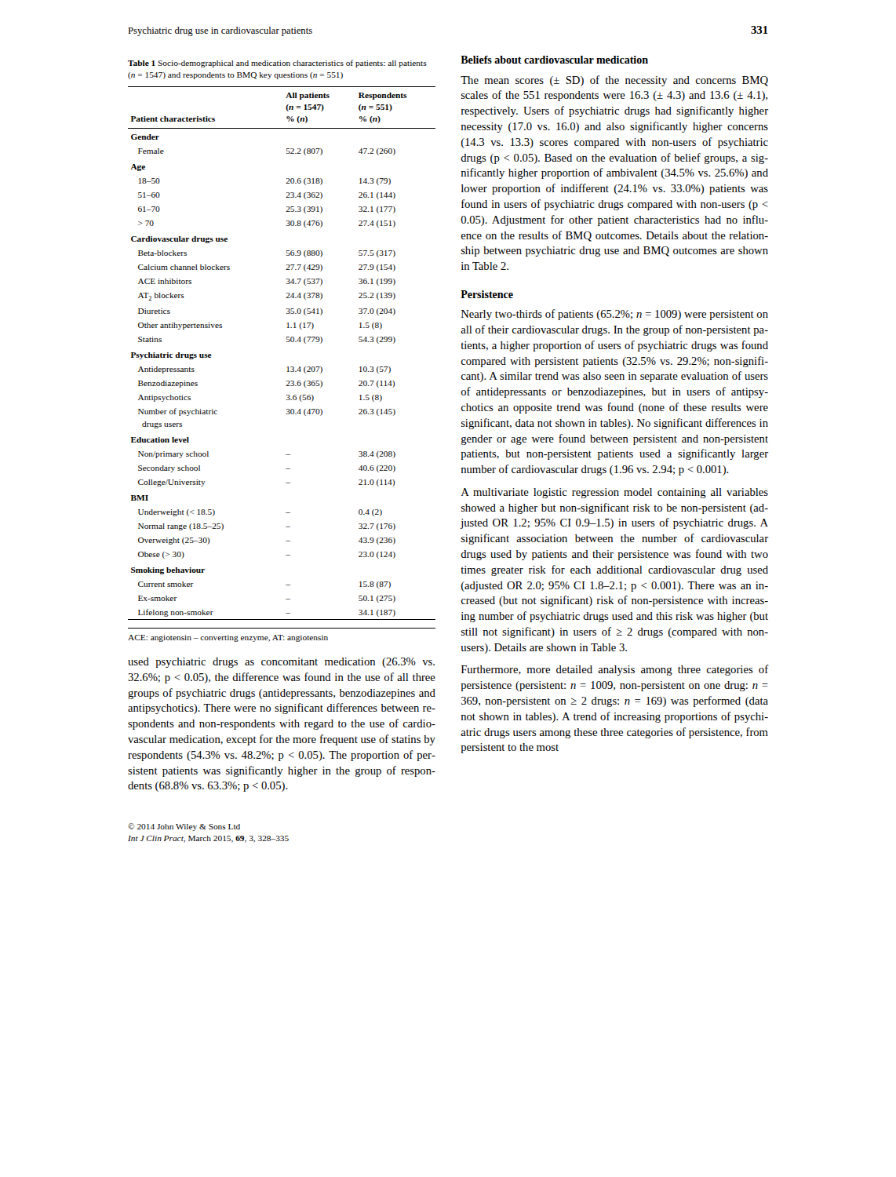Psychiatric drug use in cardiovascular patients 331
Table 1 Socio-demographical and medication characteristics of patients: all patients ( n = 1547) and respondents to BMQ key questions ( n = 551)
| Patient characteristics | All patients ( n = 1547) % ( n ) | Respondents ( n = 551) % ( n ) |
| --- | --- | --- |
| Gender |
| Female | 52.2 (807) | 47.2 (260) |
| Age |
| 18–50 | 20.6 (318) | 14.3 (79) |
| 51–60 | 23.4 (362) | 26.1 (144) |
| 61–70 | 25.3 (391) | 32.1 (177) |
| > 70 | 30.8 (476) | 27.4 (151) |
| Cardiovascular drugs use |
| Beta-blockers | 56.9 (880) | 57.5 (317) |
| Calcium channel blockers | 27.7 (429) | 27.9 (154) |
| ACE inhibitors | 34.7 (537) | 36.1 (199) |
| AT 2 blockers | 24.4 (378) | 25.2 (139) |
| Diuretics | 35.0 (541) | 37.0 (204) |
| Other antihypertensives | 1.1 (17) | 1.5 (8) |
| Statins | 50.4 (779) | 54.3 (299) |
| Psychiatric drugs use |
| Antidepressants | 13.4 (207) | 10.3 (57) |
| Benzodiazepines | 23.6 (365) | 20.7 (114) |
| Antipsychotics | 3.6 (56) | 1.5 (8) |
| Number of psychiatric drugs users | 30.4 (470) | 26.3 (145) |
| Education level |
| Non/primary school | – | 38.4 (208) |
| Secondary school | – | 40.6 (220) |
| College/University | – | 21.0 (114) |
| BMI |
| Underweight (< 18.5) | – | 0.4 (2) |
| Normal range (18.5–25) | – | 32.7 (176) |
| Overweight (25–30) | – | 43.9 (236) |
| Obese (> 30) | – | 23.0 (124) |
| Smoking behaviour |
| Current smoker | – | 15.8 (87) |
| Ex-smoker | – | 50.1 (275) |
| Lifelong non-smoker | – | 34.1 (187) |
ACE: angiotensin – converting enzyme, AT: angiotensin
used psychiatric drugs as concomitant medication (26.3% vs. 32.6%; p < 0.05), the difference was found in the use of all three groups of psychiatric drugs (antidepressants, benzodiazepines and antipsychotics). There were no significant differences between respondents and non-respondents with regard to the use of cardiovascular medication, except for the more frequent use of statins by respondents (54.3% vs. 48.2%; p < 0.05). The proportion of persistent patients was significantly higher in the group of respondents (68.8% vs. 63.3%; p < 0.05).
Beliefs about cardiovascular medication
The mean scores (± SD) of the necessity and concerns BMQ scales of the 551 respondents were 16.3 (± 4.3) and 13.6 (± 4.1), respectively. Users of psychiatric drugs had significantly higher necessity (17.0 vs. 16.0) and also significantly higher concerns (14.3 vs. 13.3) scores compared with non-users of psychiatric drugs (p < 0.05). Based on the evaluation of belief groups, a significantly higher proportion of ambivalent (34.5% vs. 25.6%) and lower proportion of indifferent (24.1% vs. 33.0%) patients was found in users of psychiatric drugs compared with non-users (p < 0.05). Adjustment for other patient characteristics had no influence on the results of BMQ outcomes. Details about the relationship between psychiatric drug use and BMQ outcomes are shown in Table 2.
Persistence
Nearly two-thirds of patients (65.2%; n = 1009) were persistent on all of their cardiovascular drugs. In the group of non-persistent patients, a higher proportion of users of psychiatric drugs was found compared with persistent patients (32.5% vs. 29.2%; non-significant). A similar trend was also seen in separate evaluation of users of antidepressants or benzodiazepines, but in users of antipsychotics an opposite trend was found (none of these results were significant, data not shown in tables). No significant differences in gender or age were found between persistent and non-persistent patients, but non-persistent patients used a significantly larger number of cardiovascular drugs (1.96 vs. 2.94; p < 0.001).
A multivariate logistic regression model containing all variables showed a higher but non-significant risk to be non-persistent (adjusted OR 1.2; 95% CI 0.9–1.5) in users of psychiatric drugs. A significant association between the number of cardiovascular drugs used by patients and their persistence was found with two times greater risk for each additional cardiovascular drug used (adjusted OR 2.0; 95% CI 1.8–2.1; p < 0.001). There was an increased (but not significant) risk of non-persistence with increasing number of psychiatric drugs used and this risk was higher (but still not significant) in users of ≥ 2 drugs (compared with non-users). Details are shown in Table 3.
Furthermore, more detailed analysis among three categories of persistence (persistent: n = 1009, non-persistent on one drug: n = 369, non-persistent on ≥ 2 drugs: n = 169) was performed (data not shown in tables). A trend of increasing proportions of psychiatric drugs users among these three categories of persistence, from persistent to the most
© 2014 John Wiley & Sons Ltd
Int J Clin Pract, March 2015, 69, 3, 328–335